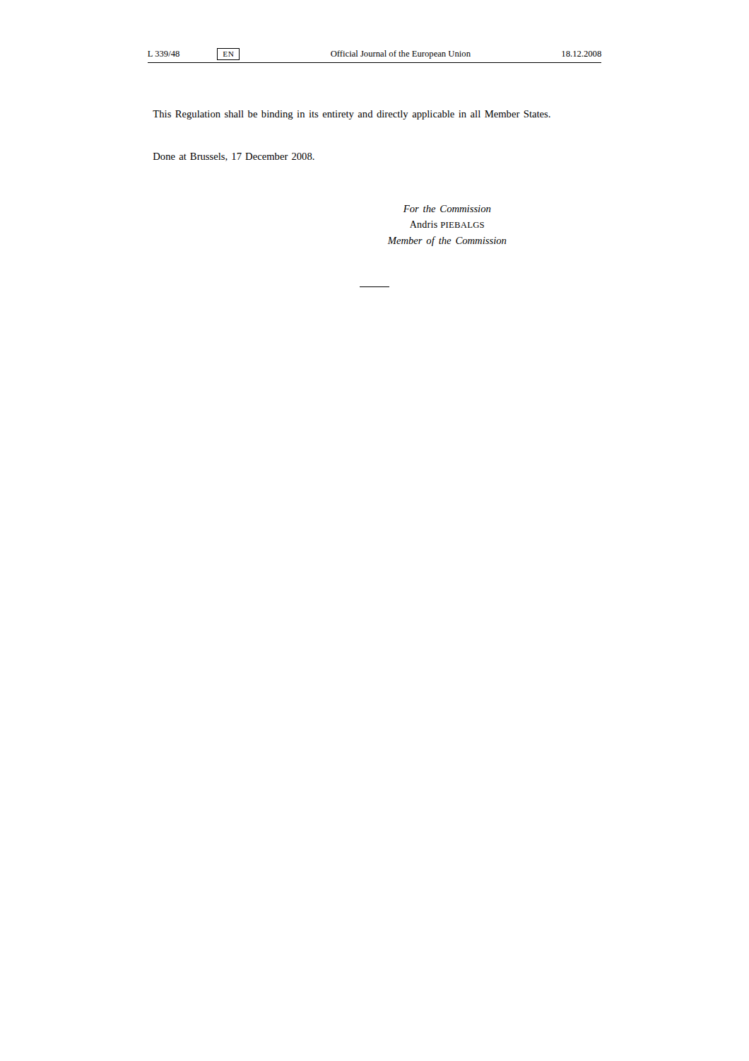L 339/48 EN
Official Journal of the European Union
18.12.2008
This Regulation shall be binding in its entirety and directly applicable in all Member States.
Done at Brussels, 17 December 2008.
For the Commission
Andris PIEBALGS
Member of the Commission